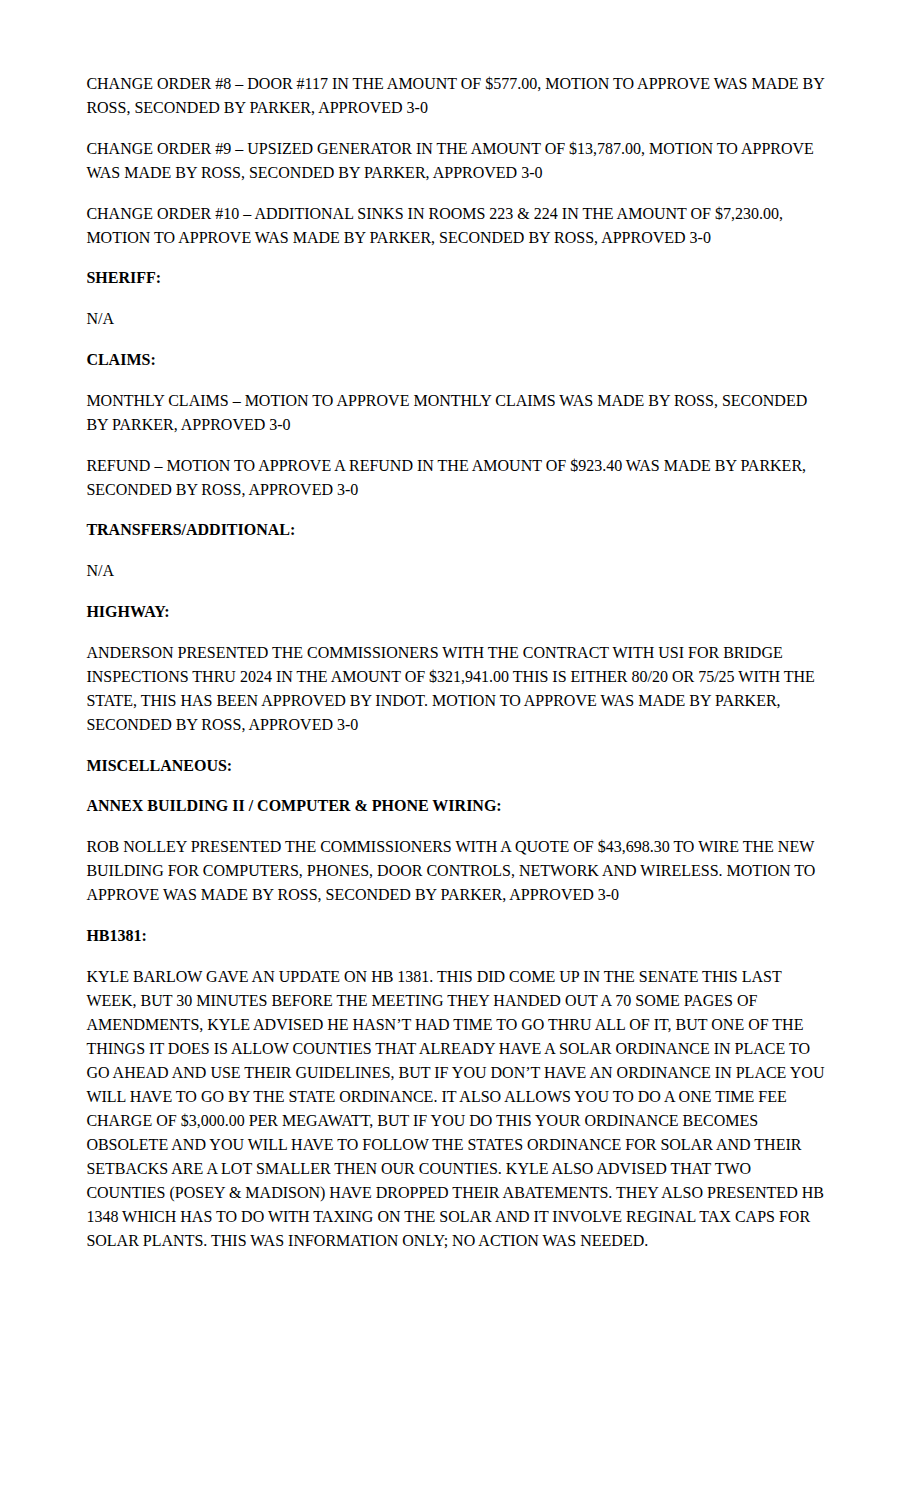CHANGE ORDER #8 – DOOR #117 IN THE AMOUNT OF $577.00, MOTION TO APPROVE WAS MADE BY ROSS, SECONDED BY PARKER, APPROVED 3-0
CHANGE ORDER #9 – UPSIZED GENERATOR IN THE AMOUNT OF $13,787.00, MOTION TO APPROVE WAS MADE BY ROSS, SECONDED BY PARKER, APPROVED 3-0
CHANGE ORDER #10 – ADDITIONAL SINKS IN ROOMS 223 & 224 IN THE AMOUNT OF $7,230.00, MOTION TO APPROVE WAS MADE BY PARKER, SECONDED BY ROSS, APPROVED 3-0
Sheriff:
N/A
Claims:
MONTHLY CLAIMS – MOTION TO APPROVE MONTHLY CLAIMS WAS MADE BY ROSS, SECONDED BY PARKER, APPROVED 3-0
REFUND – MOTION TO APPROVE A REFUND IN THE AMOUNT OF $923.40 WAS MADE BY PARKER, SECONDED BY ROSS, APPROVED 3-0
Transfers/Additional:
N/A
Highway:
ANDERSON PRESENTED THE COMMISSIONERS WITH THE CONTRACT WITH USI FOR BRIDGE INSPECTIONS THRU 2024 IN THE AMOUNT OF $321,941.00 THIS IS EITHER 80/20 OR 75/25 WITH THE STATE, THIS HAS BEEN APPROVED BY INDOT. MOTION TO APPROVE WAS MADE BY PARKER, SECONDED BY ROSS, APPROVED 3-0
Miscellaneous:
Annex Building II / Computer & Phone Wiring:
ROB NOLLEY PRESENTED THE COMMISSIONERS WITH A QUOTE OF $43,698.30 TO WIRE THE NEW BUILDING FOR COMPUTERS, PHONES, DOOR CONTROLS, NETWORK AND WIRELESS. MOTION TO APPROVE WAS MADE BY ROSS, SECONDED BY PARKER, APPROVED 3-0
HB1381:
KYLE BARLOW GAVE AN UPDATE ON HB 1381. THIS DID COME UP IN THE SENATE THIS LAST WEEK, BUT 30 MINUTES BEFORE THE MEETING THEY HANDED OUT A 70 SOME PAGES OF AMENDMENTS, KYLE ADVISED HE HASN’T HAD TIME TO GO THRU ALL OF IT, BUT ONE OF THE THINGS IT DOES IS ALLOW COUNTIES THAT ALREADY HAVE A SOLAR ORDINANCE IN PLACE TO GO AHEAD AND USE THEIR GUIDELINES, BUT IF YOU DON’T HAVE AN ORDINANCE IN PLACE YOU WILL HAVE TO GO BY THE STATE ORDINANCE. IT ALSO ALLOWS YOU TO DO A ONE TIME FEE CHARGE OF $3,000.00 PER MEGAWATT, BUT IF YOU DO THIS YOUR ORDINANCE BECOMES OBSOLETE AND YOU WILL HAVE TO FOLLOW THE STATES ORDINANCE FOR SOLAR AND THEIR SETBACKS ARE A LOT SMALLER THEN OUR COUNTIES. KYLE ALSO ADVISED THAT TWO COUNTIES (POSEY & MADISON) HAVE DROPPED THEIR ABATEMENTS. THEY ALSO PRESENTED HB 1348 WHICH HAS TO DO WITH TAXING ON THE SOLAR AND IT INVOLVE REGINAL TAX CAPS FOR SOLAR PLANTS. THIS WAS INFORMATION ONLY; NO ACTION WAS NEEDED.